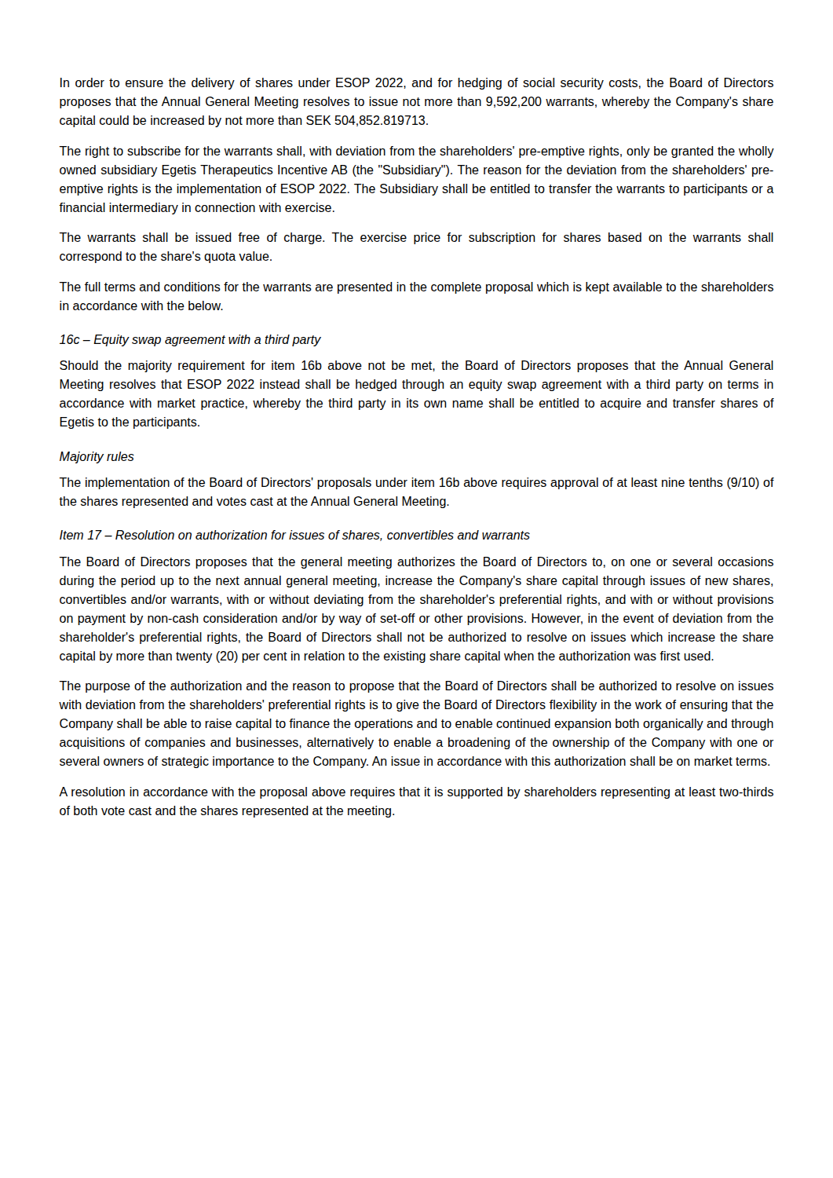In order to ensure the delivery of shares under ESOP 2022, and for hedging of social security costs, the Board of Directors proposes that the Annual General Meeting resolves to issue not more than 9,592,200 warrants, whereby the Company's share capital could be increased by not more than SEK 504,852.819713.
The right to subscribe for the warrants shall, with deviation from the shareholders' pre-emptive rights, only be granted the wholly owned subsidiary Egetis Therapeutics Incentive AB (the "Subsidiary"). The reason for the deviation from the shareholders' pre-emptive rights is the implementation of ESOP 2022. The Subsidiary shall be entitled to transfer the warrants to participants or a financial intermediary in connection with exercise.
The warrants shall be issued free of charge. The exercise price for subscription for shares based on the warrants shall correspond to the share's quota value.
The full terms and conditions for the warrants are presented in the complete proposal which is kept available to the shareholders in accordance with the below.
16c – Equity swap agreement with a third party
Should the majority requirement for item 16b above not be met, the Board of Directors proposes that the Annual General Meeting resolves that ESOP 2022 instead shall be hedged through an equity swap agreement with a third party on terms in accordance with market practice, whereby the third party in its own name shall be entitled to acquire and transfer shares of Egetis to the participants.
Majority rules
The implementation of the Board of Directors' proposals under item 16b above requires approval of at least nine tenths (9/10) of the shares represented and votes cast at the Annual General Meeting.
Item 17 – Resolution on authorization for issues of shares, convertibles and warrants
The Board of Directors proposes that the general meeting authorizes the Board of Directors to, on one or several occasions during the period up to the next annual general meeting, increase the Company's share capital through issues of new shares, convertibles and/or warrants, with or without deviating from the shareholder's preferential rights, and with or without provisions on payment by non-cash consideration and/or by way of set-off or other provisions. However, in the event of deviation from the shareholder's preferential rights, the Board of Directors shall not be authorized to resolve on issues which increase the share capital by more than twenty (20) per cent in relation to the existing share capital when the authorization was first used.
The purpose of the authorization and the reason to propose that the Board of Directors shall be authorized to resolve on issues with deviation from the shareholders' preferential rights is to give the Board of Directors flexibility in the work of ensuring that the Company shall be able to raise capital to finance the operations and to enable continued expansion both organically and through acquisitions of companies and businesses, alternatively to enable a broadening of the ownership of the Company with one or several owners of strategic importance to the Company. An issue in accordance with this authorization shall be on market terms.
A resolution in accordance with the proposal above requires that it is supported by shareholders representing at least two-thirds of both vote cast and the shares represented at the meeting.